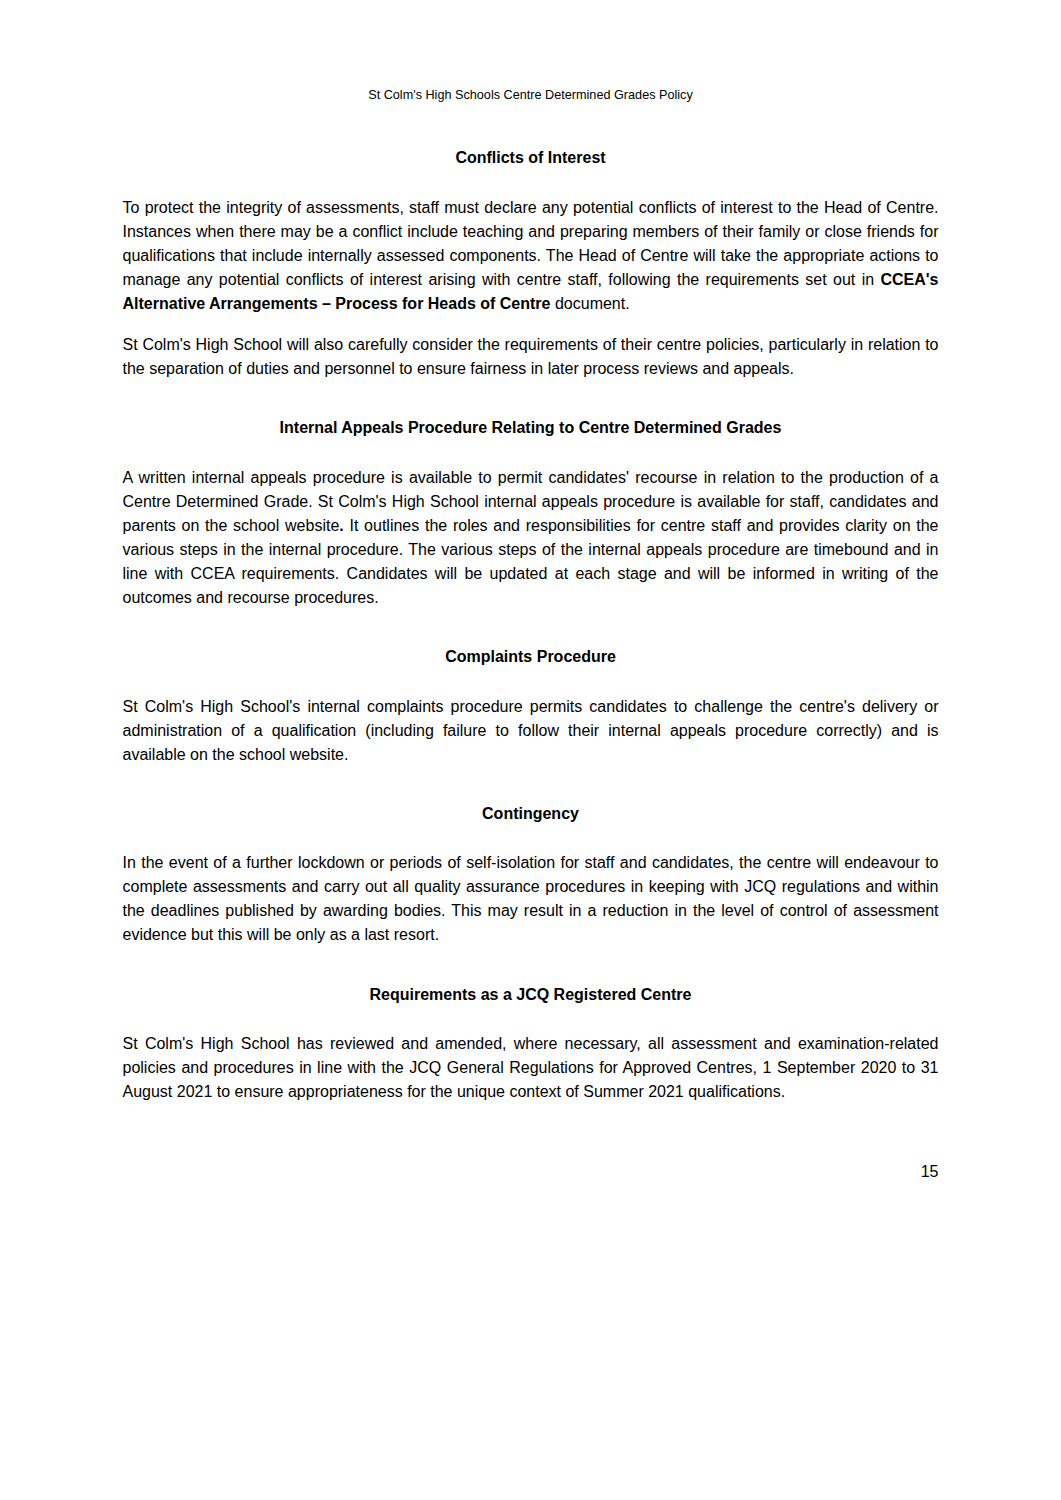St Colm's High Schools Centre Determined Grades Policy
Conflicts of Interest
To protect the integrity of assessments, staff must declare any potential conflicts of interest to the Head of Centre. Instances when there may be a conflict include teaching and preparing members of their family or close friends for qualifications that include internally assessed components. The Head of Centre will take the appropriate actions to manage any potential conflicts of interest arising with centre staff, following the requirements set out in CCEA's Alternative Arrangements – Process for Heads of Centre document.
St Colm's High School will also carefully consider the requirements of their centre policies, particularly in relation to the separation of duties and personnel to ensure fairness in later process reviews and appeals.
Internal Appeals Procedure Relating to Centre Determined Grades
A written internal appeals procedure is available to permit candidates' recourse in relation to the production of a Centre Determined Grade. St Colm's High School internal appeals procedure is available for staff, candidates and parents on the school website. It outlines the roles and responsibilities for centre staff and provides clarity on the various steps in the internal procedure. The various steps of the internal appeals procedure are timebound and in line with CCEA requirements. Candidates will be updated at each stage and will be informed in writing of the outcomes and recourse procedures.
Complaints Procedure
St Colm's High School's internal complaints procedure permits candidates to challenge the centre's delivery or administration of a qualification (including failure to follow their internal appeals procedure correctly) and is available on the school website.
Contingency
In the event of a further lockdown or periods of self-isolation for staff and candidates, the centre will endeavour to complete assessments and carry out all quality assurance procedures in keeping with JCQ regulations and within the deadlines published by awarding bodies. This may result in a reduction in the level of control of assessment evidence but this will be only as a last resort.
Requirements as a JCQ Registered Centre
St Colm's High School has reviewed and amended, where necessary, all assessment and examination-related policies and procedures in line with the JCQ General Regulations for Approved Centres, 1 September 2020 to 31 August 2021 to ensure appropriateness for the unique context of Summer 2021 qualifications.
15